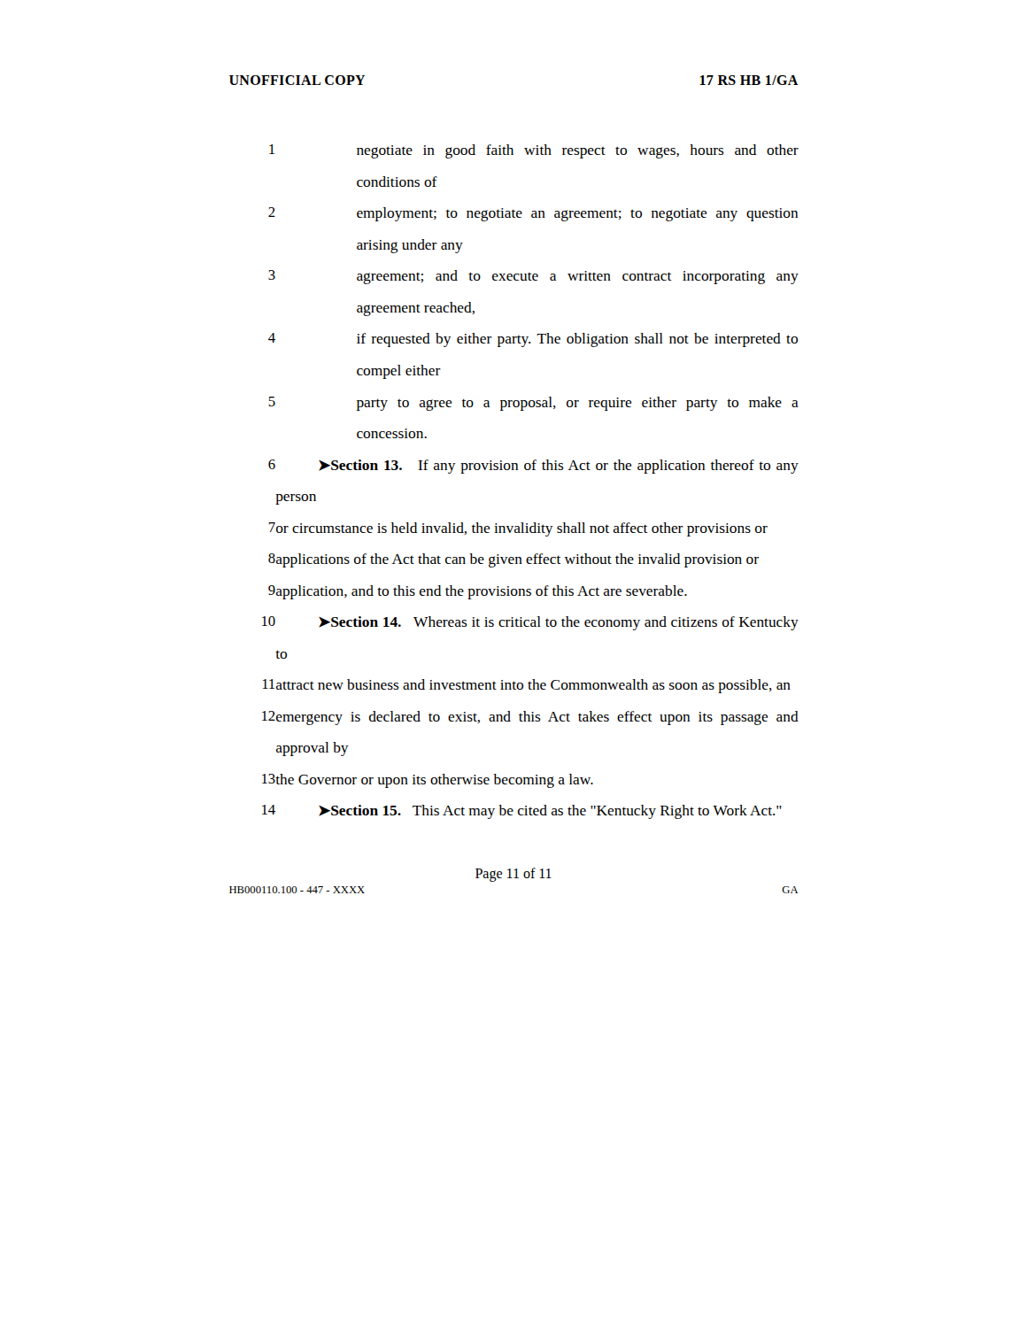UNOFFICIAL COPY
17 RS HB 1/GA
| 1 | negotiate in good faith with respect to wages, hours and other conditions of |
| 2 | employment; to negotiate an agreement; to negotiate any question arising under any |
| 3 | agreement; and to execute a written contract incorporating any agreement reached, |
| 4 | if requested by either party. The obligation shall not be interpreted to compel either |
| 5 | party to agree to a proposal, or require either party to make a concession. |
| 6 | ➤ Section 13. If any provision of this Act or the application thereof to any person |
| 7 | or circumstance is held invalid, the invalidity shall not affect other provisions or |
| 8 | applications of the Act that can be given effect without the invalid provision or |
| 9 | application, and to this end the provisions of this Act are severable. |
| 10 | ➤ Section 14. Whereas it is critical to the economy and citizens of Kentucky to |
| 11 | attract new business and investment into the Commonwealth as soon as possible, an |
| 12 | emergency is declared to exist, and this Act takes effect upon its passage and approval by |
| 13 | the Governor or upon its otherwise becoming a law. |
| 14 | ➤ Section 15. This Act may be cited as the "Kentucky Right to Work Act." |
Page 11 of 11
HB000110.100 - 447 - XXXX GA